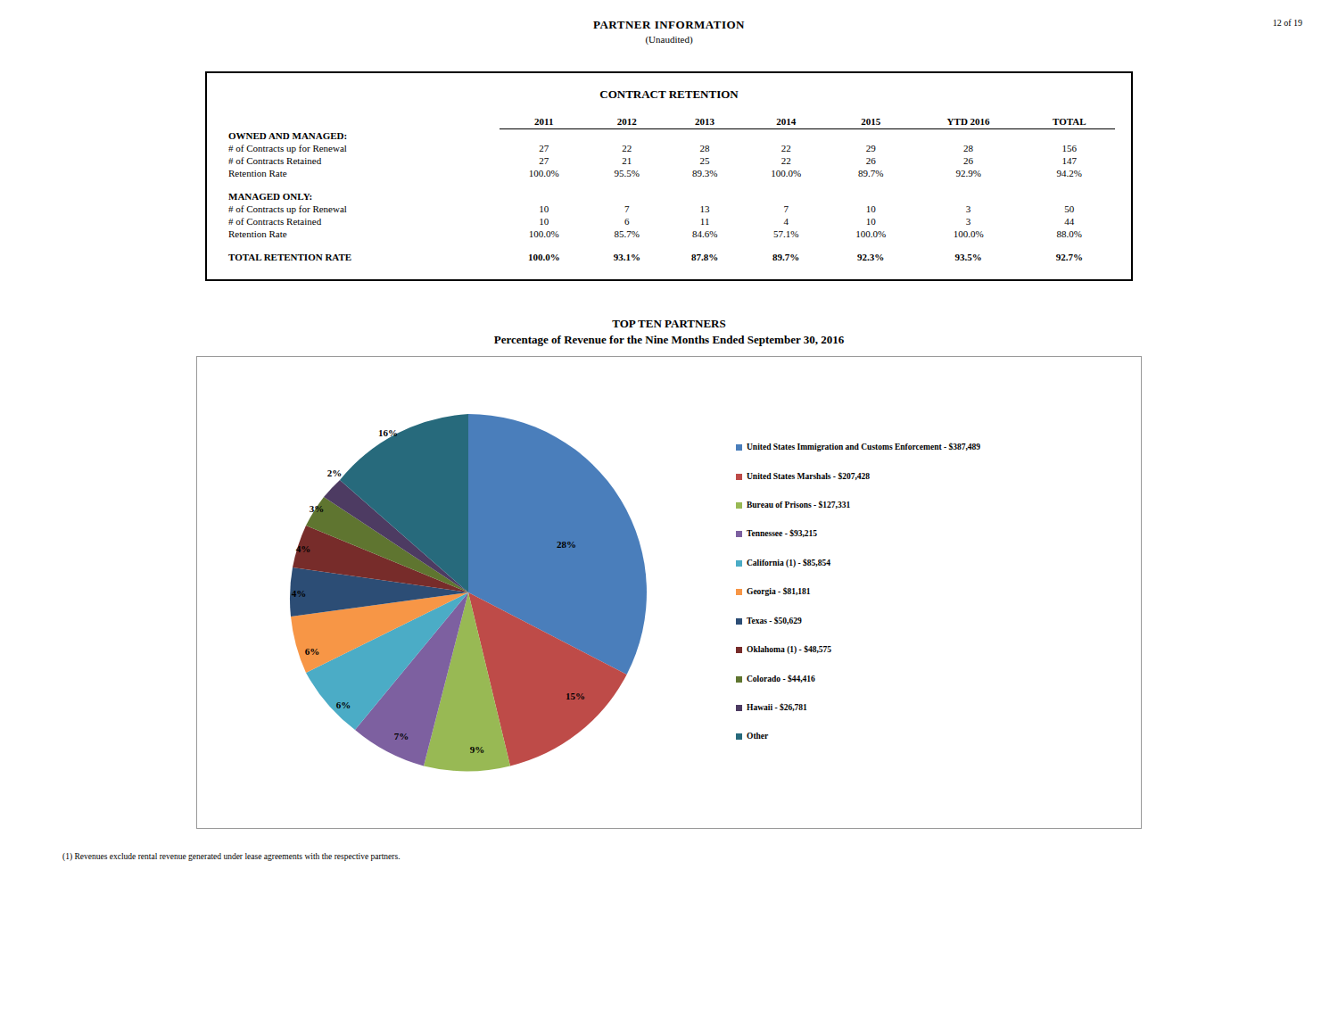12 of 19
PARTNER INFORMATION
(Unaudited)
CONTRACT RETENTION
| | 2011 | 2012 | 2013 | 2014 | 2015 | YTD 2016 | TOTAL |
| --- | --- | --- | --- | --- | --- | --- | --- |
| OWNED AND MANAGED: | | | | | | | |
| # of Contracts up for Renewal | 27 | 22 | 28 | 22 | 29 | 28 | 156 |
| # of Contracts Retained | 27 | 21 | 25 | 22 | 26 | 26 | 147 |
| Retention Rate | 100.0% | 95.5% | 89.3% | 100.0% | 89.7% | 92.9% | 94.2% |
| MANAGED ONLY: | | | | | | | |
| # of Contracts up for Renewal | 10 | 7 | 13 | 7 | 10 | 3 | 50 |
| # of Contracts Retained | 10 | 6 | 11 | 4 | 10 | 3 | 44 |
| Retention Rate | 100.0% | 85.7% | 84.6% | 57.1% | 100.0% | 100.0% | 88.0% |
| TOTAL RETENTION RATE | 100.0% | 93.1% | 87.8% | 89.7% | 92.3% | 93.5% | 92.7% |
TOP TEN PARTNERS
Percentage of Revenue for the Nine Months Ended September 30, 2016
28% 15% 9% 7% 6% 6% 4% 4% 3% 2% 16%
United States Immigration and Customs Enforcement - $387,489
United States Marshals - $207,428
Bureau of Prisons - $127,331
Tennessee - $93,215
California (1) - $85,854
Georgia - $81,181
Texas - $50,629
Oklahoma (1) - $48,575
Colorado - $44,416
Hawaii - $26,781
Other
(1) Revenues exclude rental revenue generated under lease agreements with the respective partners.